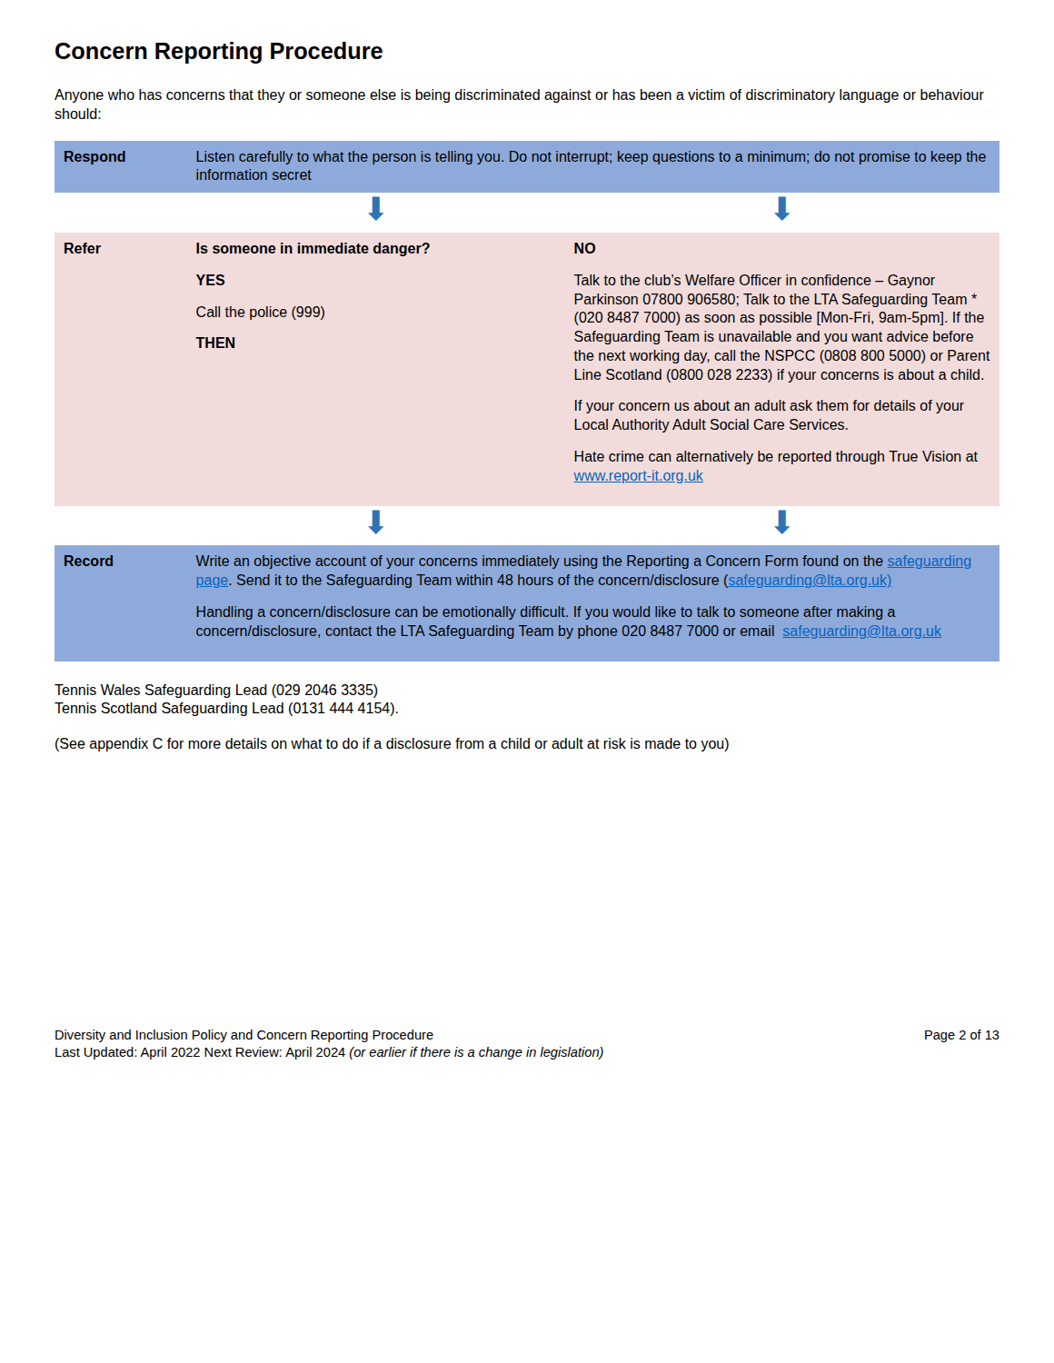Concern Reporting Procedure
Anyone who has concerns that they or someone else is being discriminated against or has been a victim of discriminatory language or behaviour should:
| Respond | Listen carefully to what the person is telling you. Do not interrupt; keep questions to a minimum; do not promise to keep the information secret |
| | ⬇ | ⬇ |
| Refer | Is someone in immediate danger? YES Call the police (999) THEN | NO Talk to the club’s Welfare Officer in confidence – Gaynor Parkinson 07800 906580; Talk to the LTA Safeguarding Team * (020 8487 7000) as soon as possible [Mon-Fri, 9am-5pm]. If the Safeguarding Team is unavailable and you want advice before the next working day, call the NSPCC (0808 800 5000) or Parent Line Scotland (0800 028 2233) if your concern s is about a child. If your concern us about an adult ask them for details of your Local Authority Adult Social Care Services. Hate crime can alternatively be reported through True Vision at www.report-it.org.uk |
| | ⬇ | ⬇ |
| Record | Write an objective account of your concerns immediately using the Reporting a Concern Form found on the safeguarding page . Send it to the Safeguarding Team within 48 hours of the concern/disclosure ( safeguarding@lta.org.uk) Handling a concern/disclosure can be emotionally difficult. If you would like to talk to someone after making a concern/disclosure, contact the LTA Safeguarding Team by phone 020 8487 7000 or email safeguarding@lta.org.uk |
Tennis Wales Safeguarding Lead (029 2046 3335)
Tennis Scotland Safeguarding Lead (0131 444 4154).
(See appendix C for more details on what to do if a disclosure from a child or adult at risk is made to you)
| Diversity and Inclusion Policy and Concern Reporting Procedure | Page 2 of 13 |
| Last Updated: April 2022 Next Review: April 2024 (or earlier if there is a change in legislation) | |